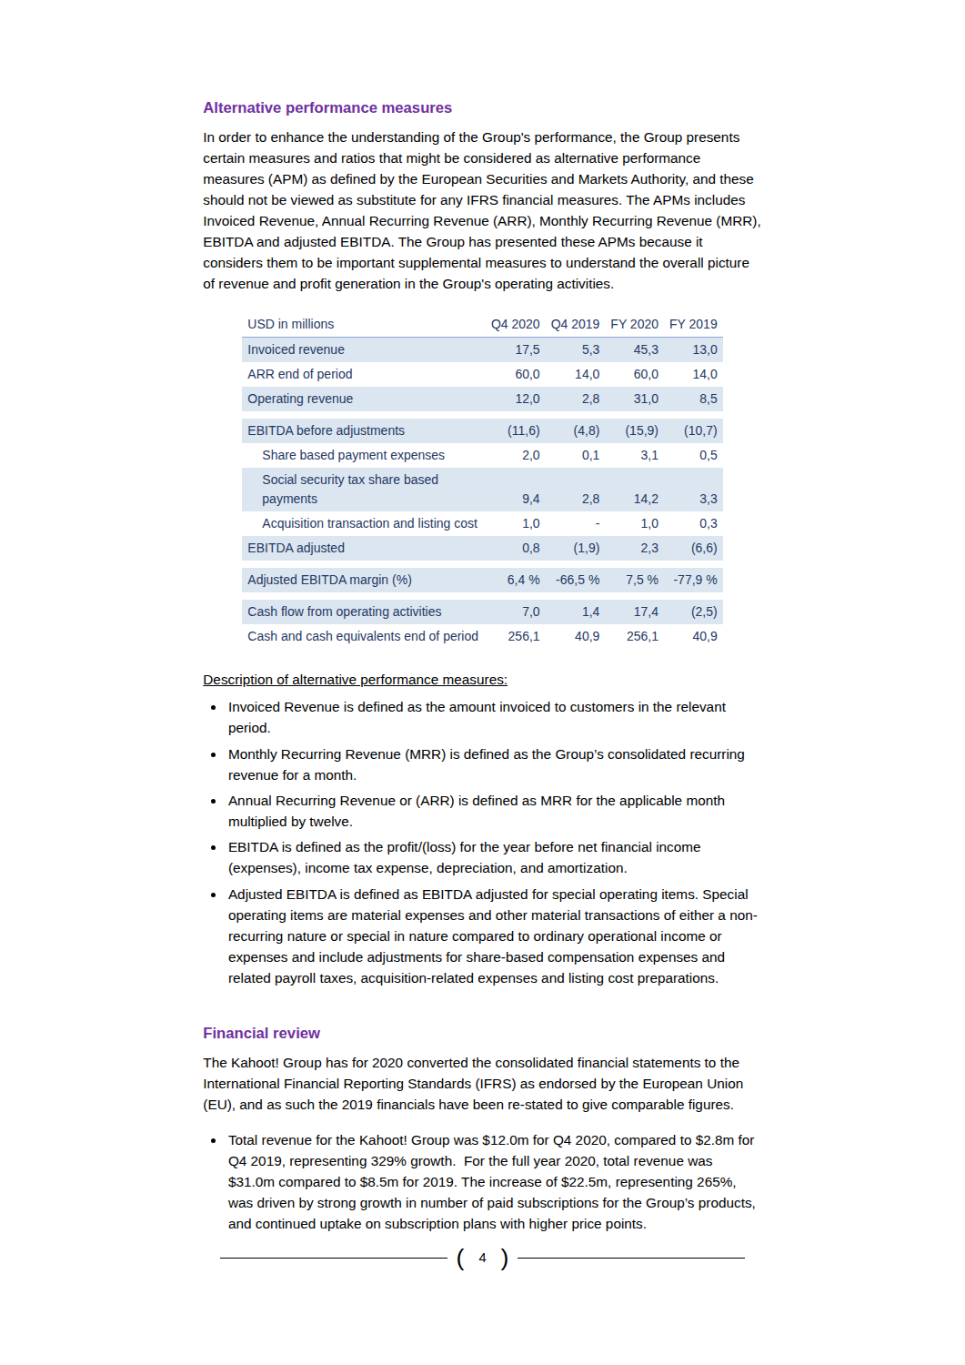Alternative performance measures
In order to enhance the understanding of the Group's performance, the Group presents certain measures and ratios that might be considered as alternative performance measures (APM) as defined by the European Securities and Markets Authority, and these should not be viewed as substitute for any IFRS financial measures. The APMs includes Invoiced Revenue, Annual Recurring Revenue (ARR), Monthly Recurring Revenue (MRR), EBITDA and adjusted EBITDA. The Group has presented these APMs because it considers them to be important supplemental measures to understand the overall picture of revenue and profit generation in the Group's operating activities.
| USD in millions | Q4 2020 | Q4 2019 | FY 2020 | FY 2019 |
| --- | --- | --- | --- | --- |
| Invoiced revenue | 17,5 | 5,3 | 45,3 | 13,0 |
| ARR end of period | 60,0 | 14,0 | 60,0 | 14,0 |
| Operating revenue | 12,0 | 2,8 | 31,0 | 8,5 |
| EBITDA before adjustments | (11,6) | (4,8) | (15,9) | (10,7) |
| Share based payment expenses | 2,0 | 0,1 | 3,1 | 0,5 |
| Social security tax share based payments | 9,4 | 2,8 | 14,2 | 3,3 |
| Acquisition transaction and listing cost | 1,0 | - | 1,0 | 0,3 |
| EBITDA adjusted | 0,8 | (1,9) | 2,3 | (6,6) |
| Adjusted EBITDA margin (%) | 6,4 % | -66,5 % | 7,5 % | -77,9 % |
| Cash flow from operating activities | 7,0 | 1,4 | 17,4 | (2,5) |
| Cash and cash equivalents end of period | 256,1 | 40,9 | 256,1 | 40,9 |
Description of alternative performance measures:
Invoiced Revenue is defined as the amount invoiced to customers in the relevant period.
Monthly Recurring Revenue (MRR) is defined as the Group’s consolidated recurring revenue for a month.
Annual Recurring Revenue or (ARR) is defined as MRR for the applicable month multiplied by twelve.
EBITDA is defined as the profit/(loss) for the year before net financial income (expenses), income tax expense, depreciation, and amortization.
Adjusted EBITDA is defined as EBITDA adjusted for special operating items. Special operating items are material expenses and other material transactions of either a non-recurring nature or special in nature compared to ordinary operational income or expenses and include adjustments for share-based compensation expenses and related payroll taxes, acquisition-related expenses and listing cost preparations.
Financial review
The Kahoot! Group has for 2020 converted the consolidated financial statements to the International Financial Reporting Standards (IFRS) as endorsed by the European Union (EU), and as such the 2019 financials have been re-stated to give comparable figures.
Total revenue for the Kahoot! Group was $12.0m for Q4 2020, compared to $2.8m for Q4 2019, representing 329% growth. For the full year 2020, total revenue was $31.0m compared to $8.5m for 2019. The increase of $22.5m, representing 265%, was driven by strong growth in number of paid subscriptions for the Group’s products, and continued uptake on subscription plans with higher price points.
( 4 )